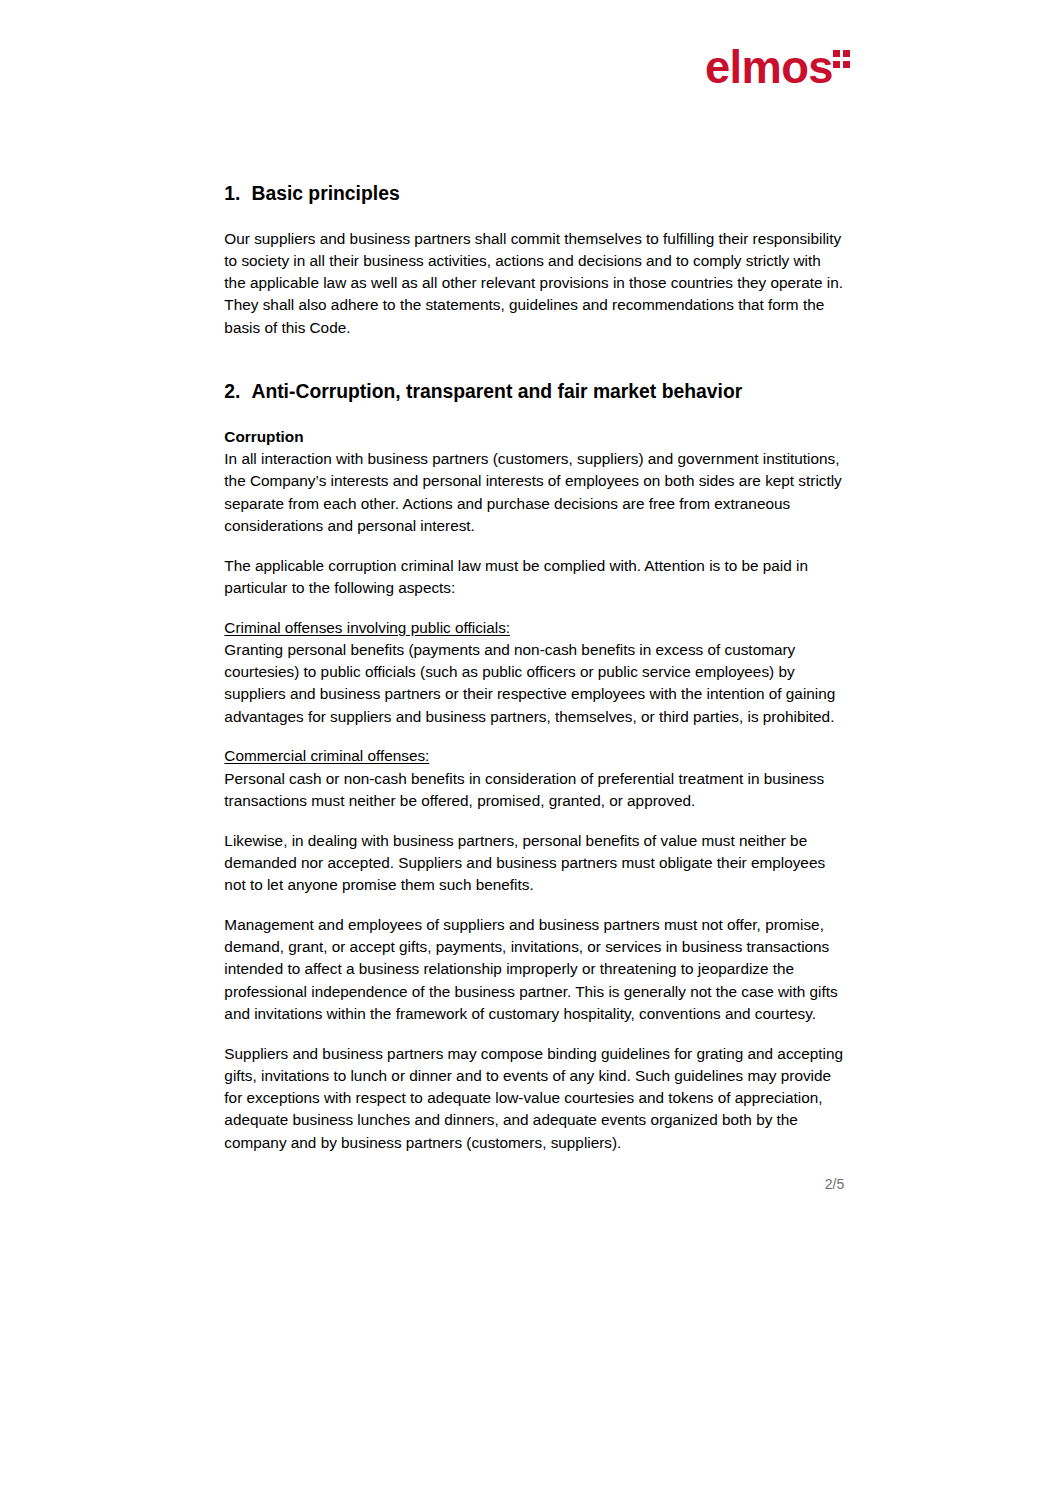elmos
1. Basic principles
Our suppliers and business partners shall commit themselves to fulfilling their responsibility to society in all their business activities, actions and decisions and to comply strictly with the applicable law as well as all other relevant provisions in those countries they operate in. They shall also adhere to the statements, guidelines and recommendations that form the basis of this Code.
2. Anti-Corruption, transparent and fair market behavior
Corruption
In all interaction with business partners (customers, suppliers) and government institutions, the Company’s interests and personal interests of employees on both sides are kept strictly separate from each other. Actions and purchase decisions are free from extraneous considerations and personal interest.
The applicable corruption criminal law must be complied with. Attention is to be paid in particular to the following aspects:
Criminal offenses involving public officials:
Granting personal benefits (payments and non-cash benefits in excess of customary courtesies) to public officials (such as public officers or public service employees) by suppliers and business partners or their respective employees with the intention of gaining advantages for suppliers and business partners, themselves, or third parties, is prohibited.
Commercial criminal offenses:
Personal cash or non-cash benefits in consideration of preferential treatment in business transactions must neither be offered, promised, granted, or approved.
Likewise, in dealing with business partners, personal benefits of value must neither be demanded nor accepted. Suppliers and business partners must obligate their employees not to let anyone promise them such benefits.
Management and employees of suppliers and business partners must not offer, promise, demand, grant, or accept gifts, payments, invitations, or services in business transactions intended to affect a business relationship improperly or threatening to jeopardize the professional independence of the business partner. This is generally not the case with gifts and invitations within the framework of customary hospitality, conventions and courtesy.
Suppliers and business partners may compose binding guidelines for grating and accepting gifts, invitations to lunch or dinner and to events of any kind. Such guidelines may provide for exceptions with respect to adequate low-value courtesies and tokens of appreciation, adequate business lunches and dinners, and adequate events organized both by the company and by business partners (customers, suppliers).
2/5